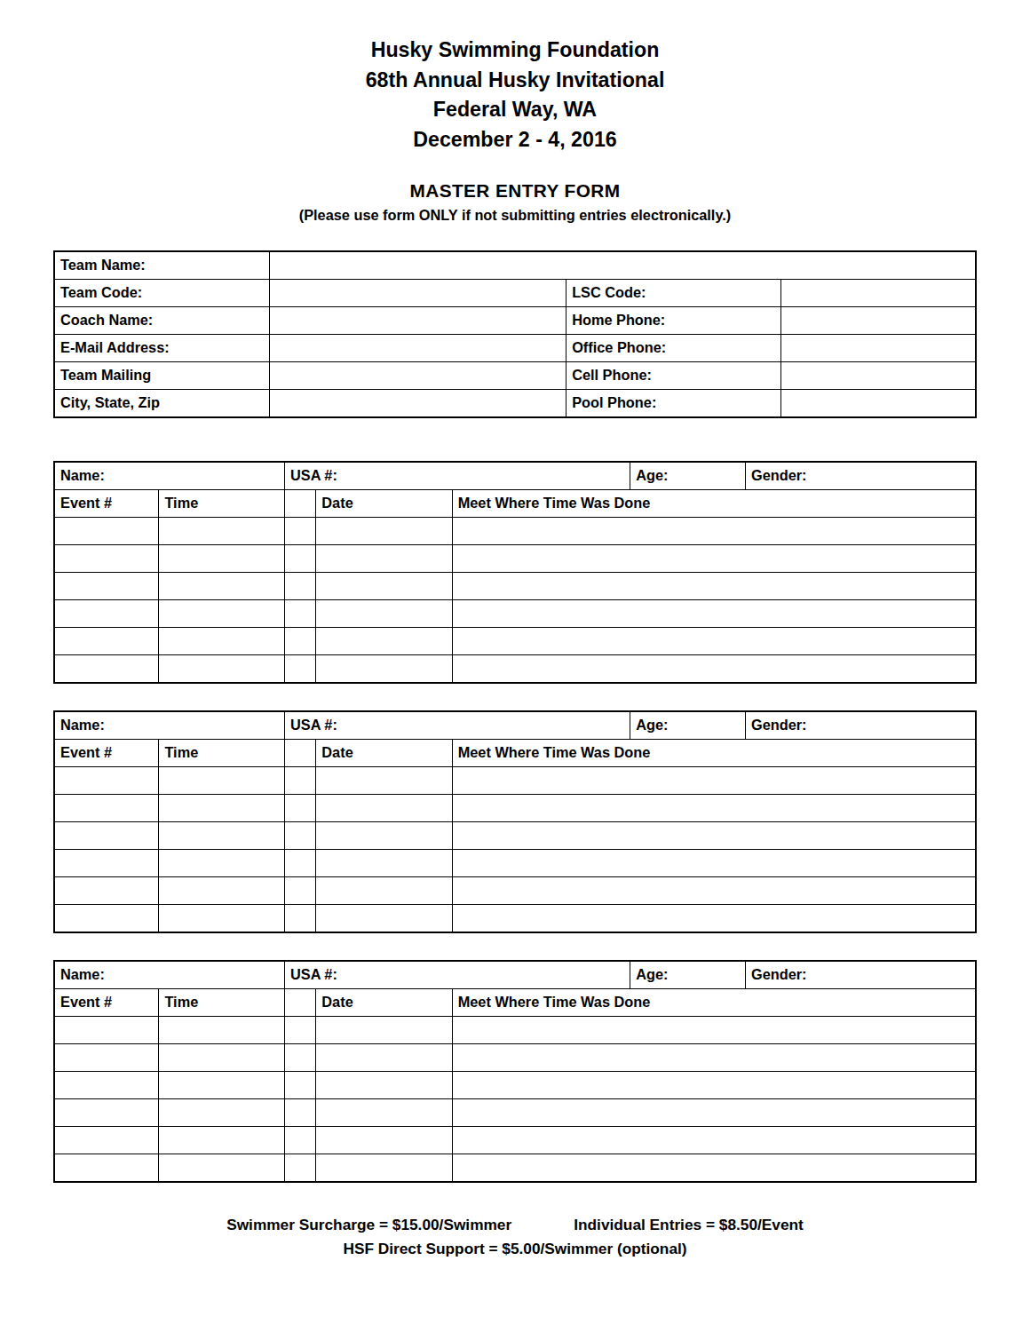Husky Swimming Foundation 68th Annual Husky Invitational Federal Way, WA December 2 - 4, 2016
MASTER ENTRY FORM
(Please use form ONLY if not submitting entries electronically.)
| Team Name: | |
| Team Code: | | LSC Code: | |
| Coach Name: | | Home Phone: | |
| E-Mail Address: | | Office Phone: | |
| Team Mailing | | Cell Phone: | |
| City, State, Zip | | Pool Phone: | |
| Name: | USA #: | Age: | Gender: |
| Event # | Time | | Date | Meet Where Time Was Done |
| Name: | USA #: | Age: | Gender: |
| Event # | Time | | Date | Meet Where Time Was Done |
| Name: | USA #: | Age: | Gender: |
| Event # | Time | | Date | Meet Where Time Was Done |
Swimmer Surcharge = $15.00/Swimmer Individual Entries = $8.50/Event
HSF Direct Support = $5.00/Swimmer (optional)